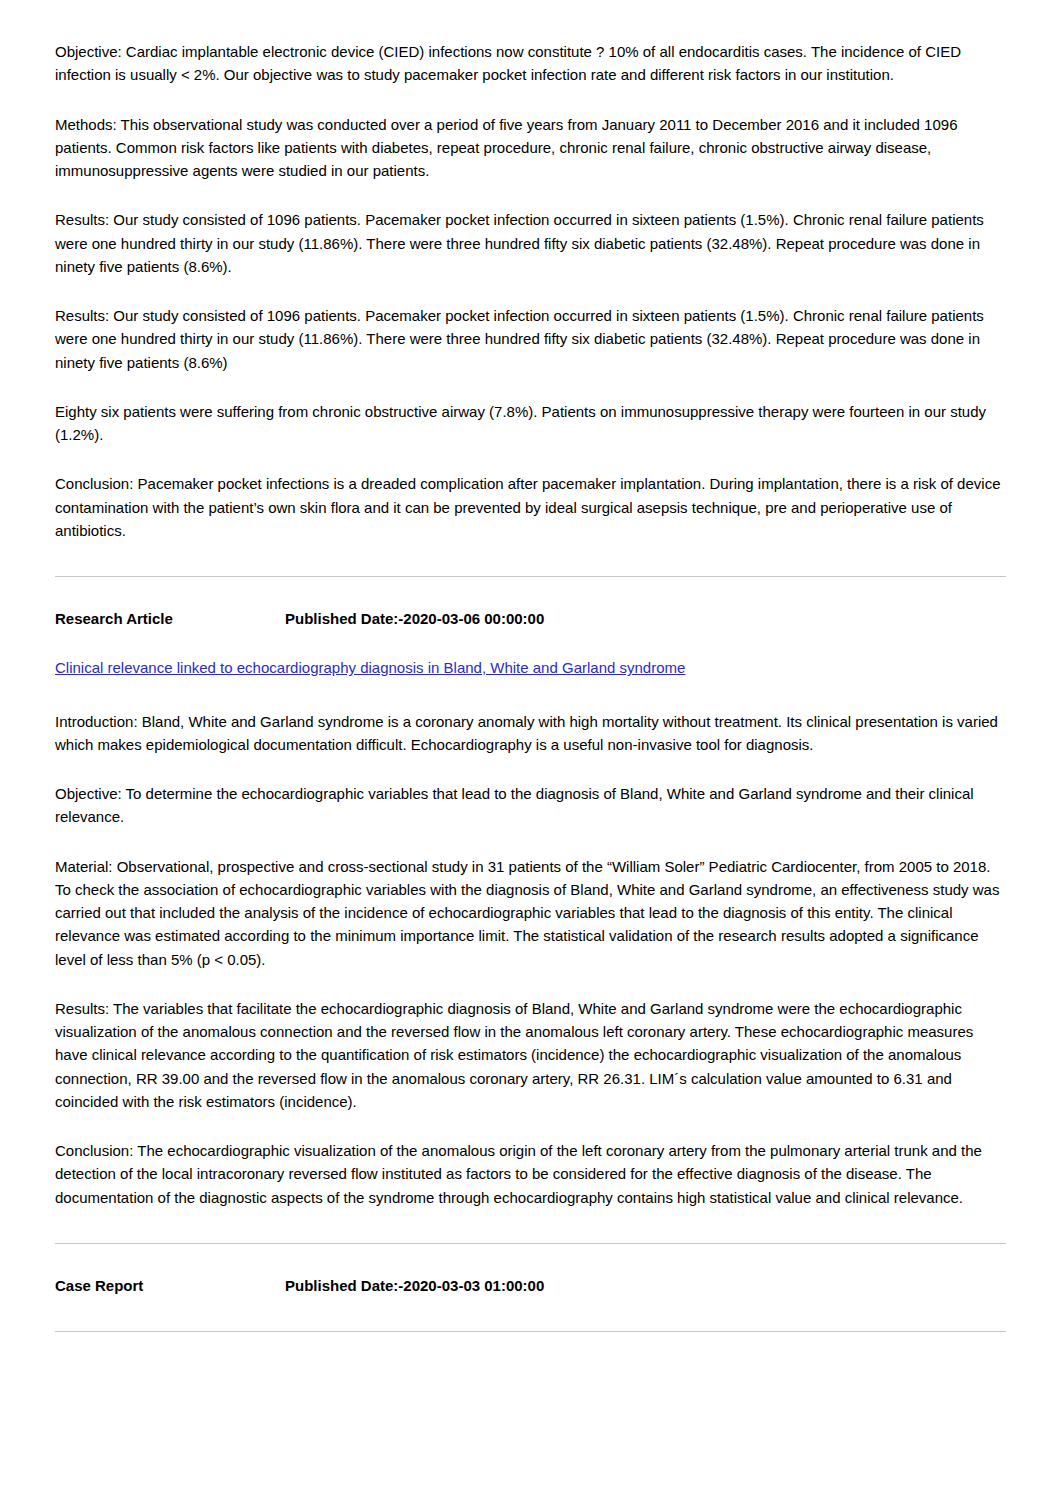Objective: Cardiac implantable electronic device (CIED) infections now constitute ? 10% of all endocarditis cases. The incidence of CIED infection is usually < 2%. Our objective was to study pacemaker pocket infection rate and different risk factors in our institution.
Methods: This observational study was conducted over a period of five years from January 2011 to December 2016 and it included 1096 patients. Common risk factors like patients with diabetes, repeat procedure, chronic renal failure, chronic obstructive airway disease, immunosuppressive agents were studied in our patients.
Results: Our study consisted of 1096 patients. Pacemaker pocket infection occurred in sixteen patients (1.5%). Chronic renal failure patients were one hundred thirty in our study (11.86%). There were three hundred fifty six diabetic patients (32.48%). Repeat procedure was done in ninety five patients (8.6%).
Results: Our study consisted of 1096 patients. Pacemaker pocket infection occurred in sixteen patients (1.5%). Chronic renal failure patients were one hundred thirty in our study (11.86%). There were three hundred fifty six diabetic patients (32.48%). Repeat procedure was done in ninety five patients (8.6%)
Eighty six patients were suffering from chronic obstructive airway (7.8%). Patients on immunosuppressive therapy were fourteen in our study (1.2%).
Conclusion: Pacemaker pocket infections is a dreaded complication after pacemaker implantation. During implantation, there is a risk of device contamination with the patient’s own skin flora and it can be prevented by ideal surgical asepsis technique, pre and perioperative use of antibiotics.
Research Article Published Date:-2020-03-06 00:00:00
Clinical relevance linked to echocardiography diagnosis in Bland, White and Garland syndrome
Introduction: Bland, White and Garland syndrome is a coronary anomaly with high mortality without treatment. Its clinical presentation is varied which makes epidemiological documentation difficult. Echocardiography is a useful non-invasive tool for diagnosis.
Objective: To determine the echocardiographic variables that lead to the diagnosis of Bland, White and Garland syndrome and their clinical relevance.
Material: Observational, prospective and cross-sectional study in 31 patients of the “William Soler” Pediatric Cardiocenter, from 2005 to 2018. To check the association of echocardiographic variables with the diagnosis of Bland, White and Garland syndrome, an effectiveness study was carried out that included the analysis of the incidence of echocardiographic variables that lead to the diagnosis of this entity. The clinical relevance was estimated according to the minimum importance limit. The statistical validation of the research results adopted a significance level of less than 5% (p < 0.05).
Results: The variables that facilitate the echocardiographic diagnosis of Bland, White and Garland syndrome were the echocardiographic visualization of the anomalous connection and the reversed flow in the anomalous left coronary artery. These echocardiographic measures have clinical relevance according to the quantification of risk estimators (incidence) the echocardiographic visualization of the anomalous connection, RR 39.00 and the reversed flow in the anomalous coronary artery, RR 26.31. LIM´s calculation value amounted to 6.31 and coincided with the risk estimators (incidence).
Conclusion: The echocardiographic visualization of the anomalous origin of the left coronary artery from the pulmonary arterial trunk and the detection of the local intracoronary reversed flow instituted as factors to be considered for the effective diagnosis of the disease. The documentation of the diagnostic aspects of the syndrome through echocardiography contains high statistical value and clinical relevance.
Case Report Published Date:-2020-03-03 01:00:00